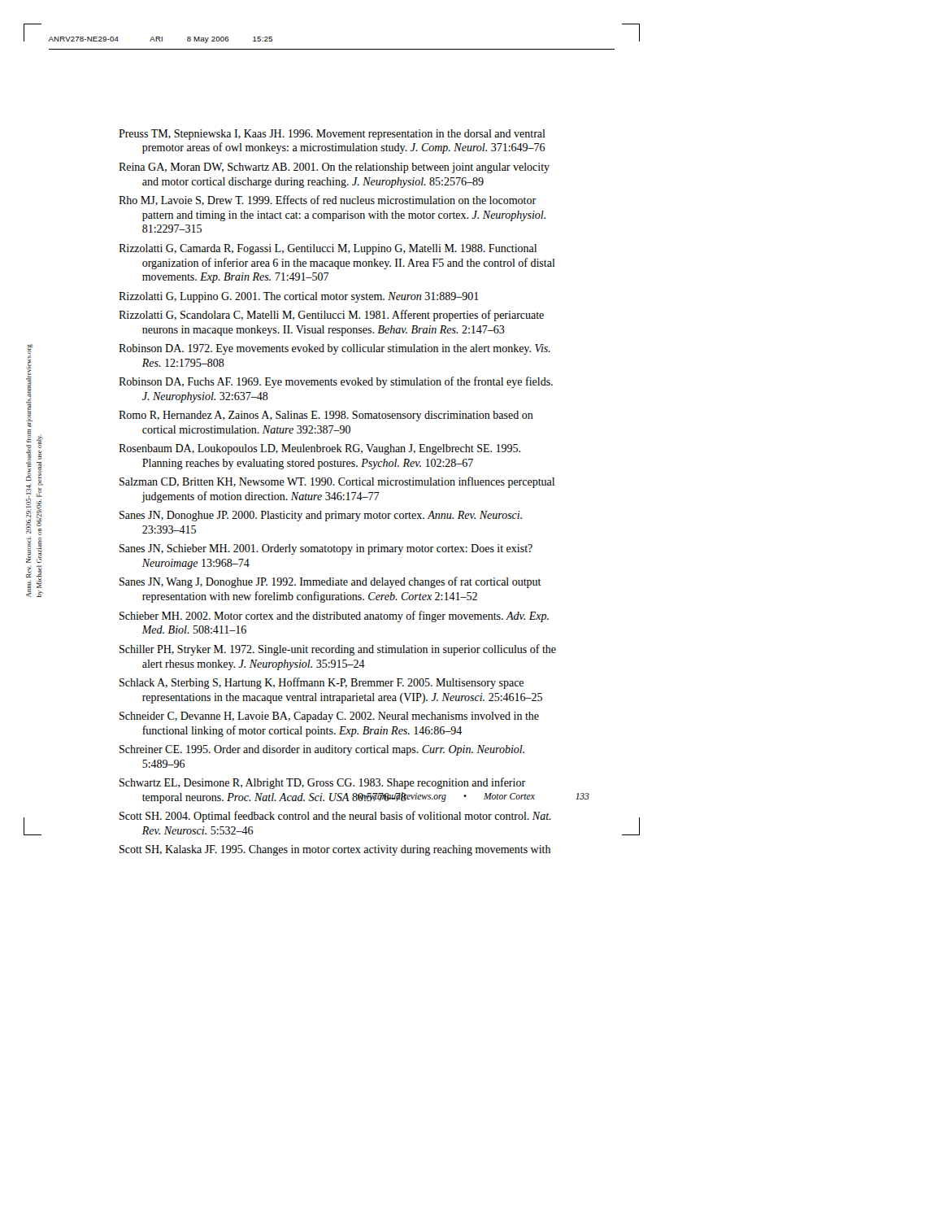ANRV278-NE29-04 ARI 8 May 2006 15:25
Annu. Rev. Neurosci. 2006.29:105-134. Downloaded from arjournals.annualreviews.org by Michael Graziano on 06/29/06. For personal use only.
Preuss TM, Stepniewska I, Kaas JH. 1996. Movement representation in the dorsal and ventral premotor areas of owl monkeys: a microstimulation study. J. Comp. Neurol. 371:649–76
Reina GA, Moran DW, Schwartz AB. 2001. On the relationship between joint angular velocity and motor cortical discharge during reaching. J. Neurophysiol. 85:2576–89
Rho MJ, Lavoie S, Drew T. 1999. Effects of red nucleus microstimulation on the locomotor pattern and timing in the intact cat: a comparison with the motor cortex. J. Neurophysiol. 81:2297–315
Rizzolatti G, Camarda R, Fogassi L, Gentilucci M, Luppino G, Matelli M. 1988. Functional organization of inferior area 6 in the macaque monkey. II. Area F5 and the control of distal movements. Exp. Brain Res. 71:491–507
Rizzolatti G, Luppino G. 2001. The cortical motor system. Neuron 31:889–901
Rizzolatti G, Scandolara C, Matelli M, Gentilucci M. 1981. Afferent properties of periarcuate neurons in macaque monkeys. II. Visual responses. Behav. Brain Res. 2:147–63
Robinson DA. 1972. Eye movements evoked by collicular stimulation in the alert monkey. Vis. Res. 12:1795–808
Robinson DA, Fuchs AF. 1969. Eye movements evoked by stimulation of the frontal eye fields. J. Neurophysiol. 32:637–48
Romo R, Hernandez A, Zainos A, Salinas E. 1998. Somatosensory discrimination based on cortical microstimulation. Nature 392:387–90
Rosenbaum DA, Loukopoulos LD, Meulenbroek RG, Vaughan J, Engelbrecht SE. 1995. Planning reaches by evaluating stored postures. Psychol. Rev. 102:28–67
Salzman CD, Britten KH, Newsome WT. 1990. Cortical microstimulation influences perceptual judgements of motion direction. Nature 346:174–77
Sanes JN, Donoghue JP. 2000. Plasticity and primary motor cortex. Annu. Rev. Neurosci. 23:393–415
Sanes JN, Schieber MH. 2001. Orderly somatotopy in primary motor cortex: Does it exist? Neuroimage 13:968–74
Sanes JN, Wang J, Donoghue JP. 1992. Immediate and delayed changes of rat cortical output representation with new forelimb configurations. Cereb. Cortex 2:141–52
Schieber MH. 2002. Motor cortex and the distributed anatomy of finger movements. Adv. Exp. Med. Biol. 508:411–16
Schiller PH, Stryker M. 1972. Single-unit recording and stimulation in superior colliculus of the alert rhesus monkey. J. Neurophysiol. 35:915–24
Schlack A, Sterbing S, Hartung K, Hoffmann K-P, Bremmer F. 2005. Multisensory space representations in the macaque ventral intraparietal area (VIP). J. Neurosci. 25:4616–25
Schneider C, Devanne H, Lavoie BA, Capaday C. 2002. Neural mechanisms involved in the functional linking of motor cortical points. Exp. Brain Res. 146:86–94
Schreiner CE. 1995. Order and disorder in auditory cortical maps. Curr. Opin. Neurobiol. 5:489–96
Schwartz EL, Desimone R, Albright TD, Gross CG. 1983. Shape recognition and inferior temporal neurons. Proc. Natl. Acad. Sci. USA 80:5776–78
Scott SH. 2004. Optimal feedback control and the neural basis of volitional motor control. Nat. Rev. Neurosci. 5:532–46
Scott SH, Kalaska JF. 1995. Changes in motor cortex activity during reaching movements with similar hand paths but different arm postures. J. Neurophysiol. 73:2563–67
Scott SH, Kalaska JF. 1997. Reaching movements with similar hand paths but different arm orientations. I. Activity of individual cells in motor cortex. J. Neurophysiol. 77:826–52
Sergio LE, Kalaska JF. 2003. Systematic changes in motor cortex cell activity with arm posture during directional isometric force generation. J. Neurophysiol. 89:212–28
www.annualreviews.org • Motor Cortex 133